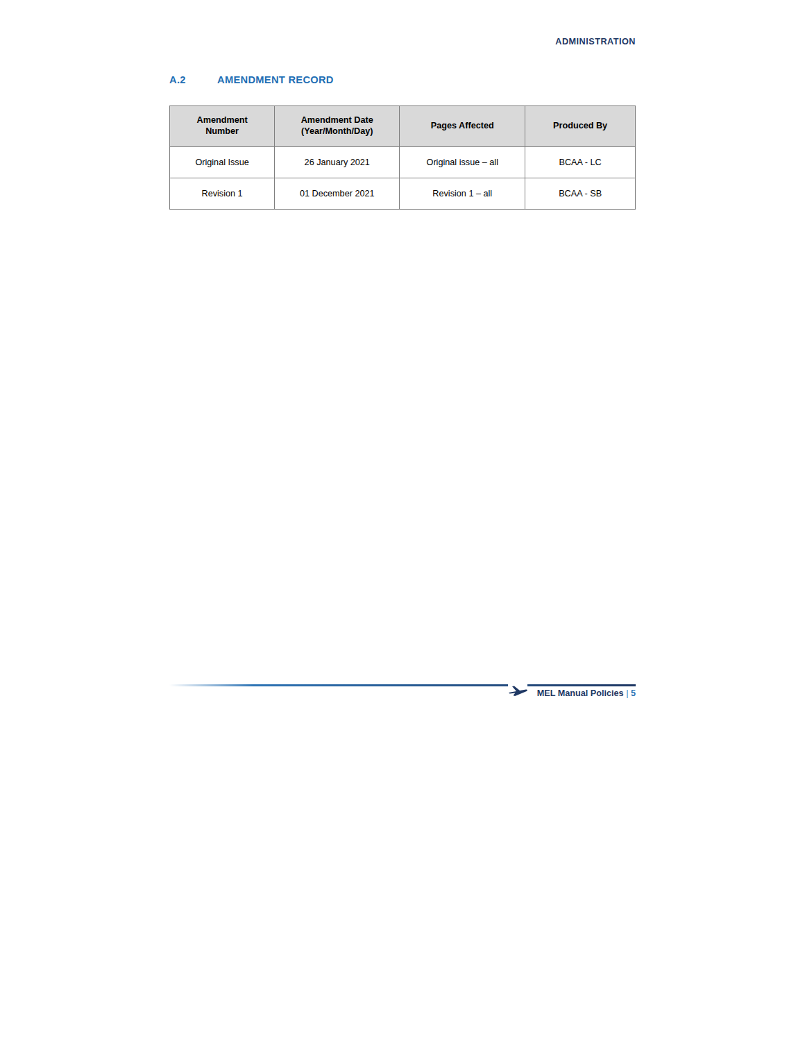ADMINISTRATION
A.2 AMENDMENT RECORD
| Amendment Number | Amendment Date (Year/Month/Day) | Pages Affected | Produced By |
| --- | --- | --- | --- |
| Original Issue | 26 January 2021 | Original issue – all | BCAA - LC |
| Revision 1 | 01 December 2021 | Revision 1 – all | BCAA - SB |
MEL Manual Policies | 5